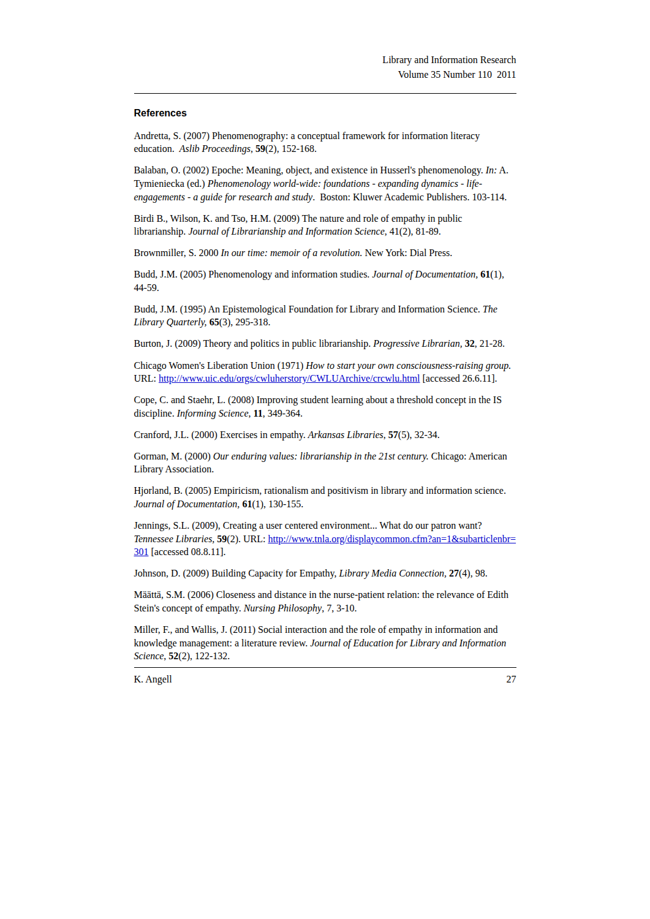Library and Information Research
Volume 35 Number 110 2011
References
Andretta, S. (2007) Phenomenography: a conceptual framework for information literacy education. Aslib Proceedings, 59(2), 152-168.
Balaban, O. (2002) Epoche: Meaning, object, and existence in Husserl's phenomenology. In: A. Tymieniecka (ed.) Phenomenology world-wide: foundations - expanding dynamics - life-engagements - a guide for research and study. Boston: Kluwer Academic Publishers. 103-114.
Birdi B., Wilson, K. and Tso, H.M. (2009) The nature and role of empathy in public librarianship. Journal of Librarianship and Information Science, 41(2), 81-89.
Brownmiller, S. 2000 In our time: memoir of a revolution. New York: Dial Press.
Budd, J.M. (2005) Phenomenology and information studies. Journal of Documentation, 61(1), 44-59.
Budd, J.M. (1995) An Epistemological Foundation for Library and Information Science. The Library Quarterly, 65(3), 295-318.
Burton, J. (2009) Theory and politics in public librarianship. Progressive Librarian, 32, 21-28.
Chicago Women's Liberation Union (1971) How to start your own consciousness-raising group. URL: http://www.uic.edu/orgs/cwluherstory/CWLUArchive/crcwlu.html [accessed 26.6.11].
Cope, C. and Staehr, L. (2008) Improving student learning about a threshold concept in the IS discipline. Informing Science, 11, 349-364.
Cranford, J.L. (2000) Exercises in empathy. Arkansas Libraries, 57(5), 32-34.
Gorman, M. (2000) Our enduring values: librarianship in the 21st century. Chicago: American Library Association.
Hjorland, B. (2005) Empiricism, rationalism and positivism in library and information science. Journal of Documentation, 61(1), 130-155.
Jennings, S.L. (2009), Creating a user centered environment... What do our patron want? Tennessee Libraries, 59(2). URL: http://www.tnla.org/displaycommon.cfm?an=1&subarticlenbr=301 [accessed 08.8.11].
Johnson, D. (2009) Building Capacity for Empathy, Library Media Connection, 27(4), 98.
Määttä, S.M. (2006) Closeness and distance in the nurse-patient relation: the relevance of Edith Stein's concept of empathy. Nursing Philosophy, 7, 3-10.
Miller, F., and Wallis, J. (2011) Social interaction and the role of empathy in information and knowledge management: a literature review. Journal of Education for Library and Information Science, 52(2), 122-132.
K. Angell 27